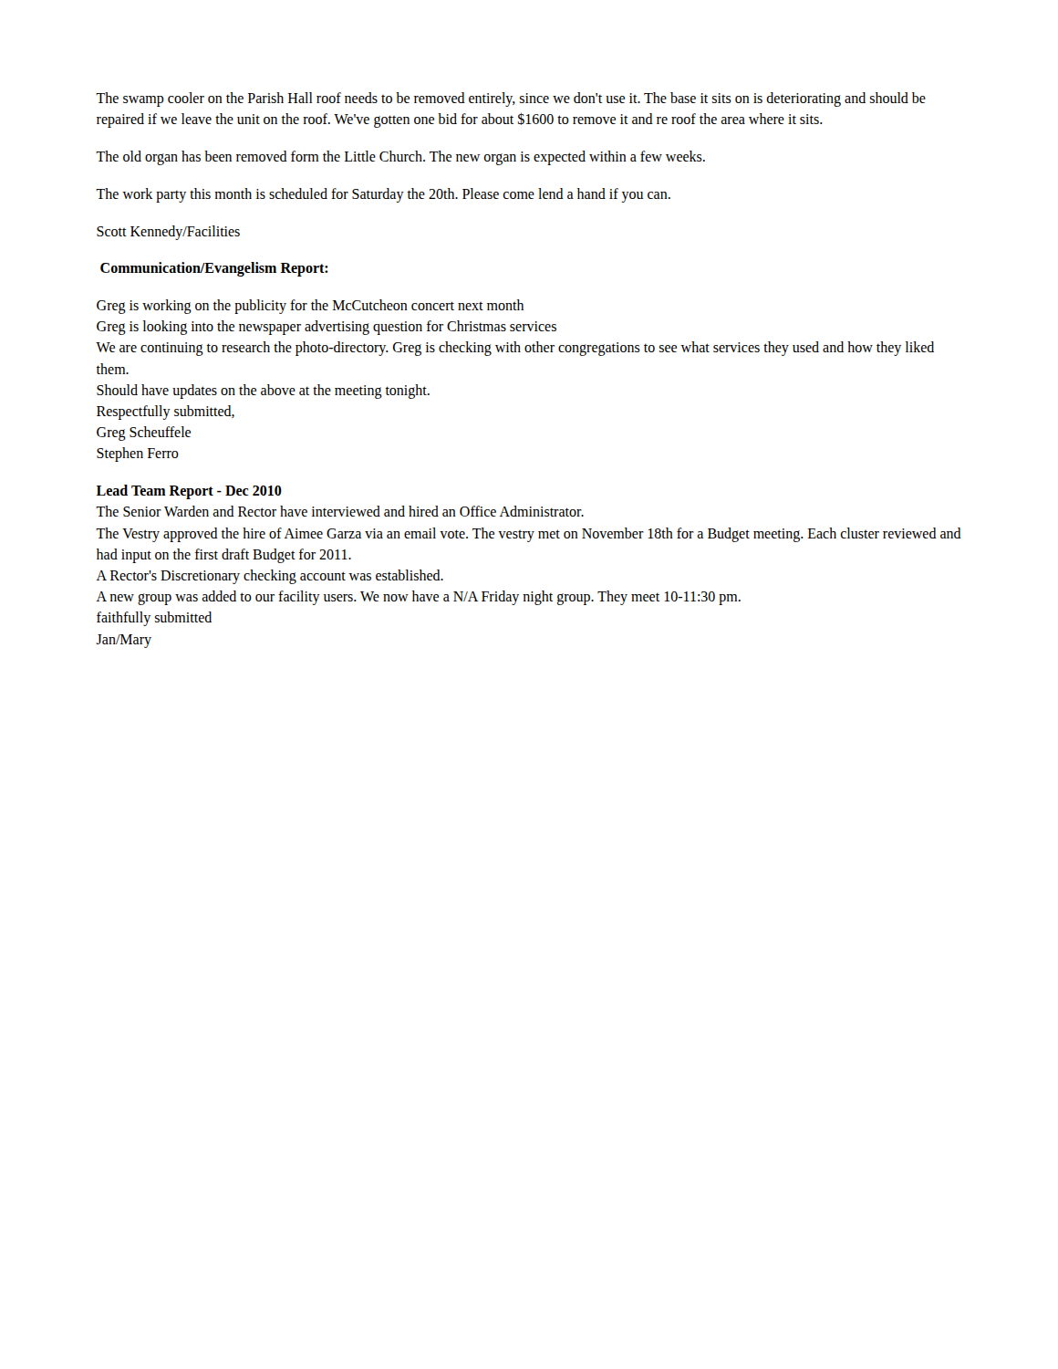The swamp cooler on the Parish Hall roof needs to be removed entirely, since we don't use it. The base it sits on is deteriorating and should be repaired if we leave the unit on the roof. We've gotten one bid for about $1600 to remove it and re roof the area where it sits.
The old organ has been removed form the Little Church. The new organ is expected within a few weeks.
The work party this month is scheduled for Saturday the 20th. Please come lend a hand if you can.
Scott Kennedy/Facilities
Communication/Evangelism Report:
Greg is working on the publicity for the McCutcheon concert next month
Greg is looking into the newspaper advertising question for Christmas services
We are continuing to research the photo-directory. Greg is checking with other congregations to see what services they used and how they liked them.
Should have updates on the above at the meeting tonight.
Respectfully submitted,
Greg Scheuffele
Stephen Ferro
Lead Team Report - Dec 2010
The Senior Warden and Rector have interviewed and hired an Office Administrator.
The Vestry approved the hire of Aimee Garza via an email vote. The vestry met on November 18th for a Budget meeting. Each cluster reviewed and had input on the first draft Budget for 2011.
A Rector's Discretionary checking account was established.
A new group was added to our facility users. We now have a N/A Friday night group. They meet 10-11:30 pm.
faithfully submitted
Jan/Mary